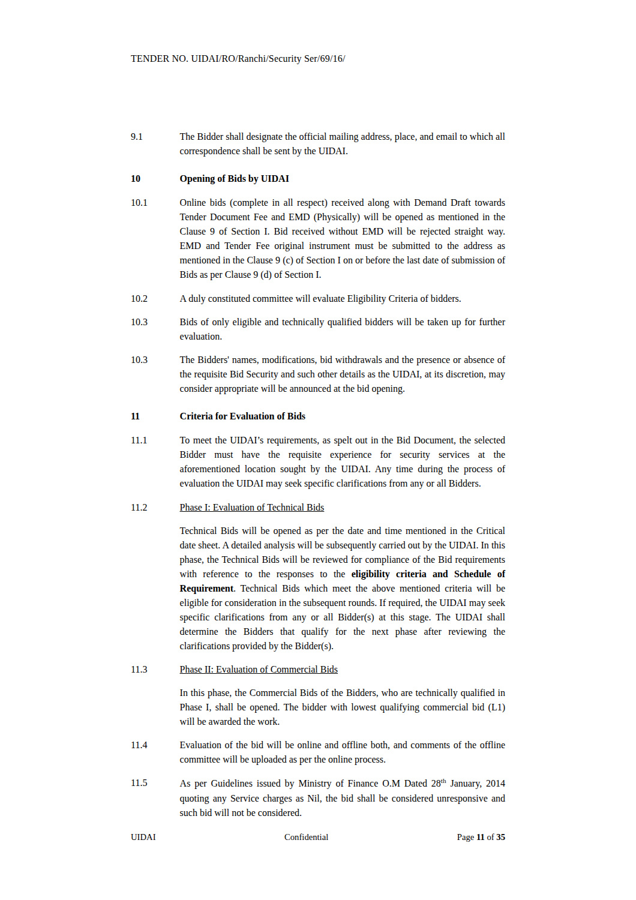TENDER NO. UIDAI/RO/Ranchi/Security Ser/69/16/
9.1
The Bidder shall designate the official mailing address, place, and email to which all correspondence shall be sent by the UIDAI.
10
Opening of Bids by UIDAI
10.1
Online bids (complete in all respect) received along with Demand Draft towards Tender Document Fee and EMD (Physically) will be opened as mentioned in the Clause 9 of Section I. Bid received without EMD will be rejected straight way. EMD and Tender Fee original instrument must be submitted to the address as mentioned in the Clause 9 (c) of Section I on or before the last date of submission of Bids as per Clause 9 (d) of Section I.
10.2
A duly constituted committee will evaluate Eligibility Criteria of bidders.
10.3
Bids of only eligible and technically qualified bidders will be taken up for further evaluation.
10.3
The Bidders' names, modifications, bid withdrawals and the presence or absence of the requisite Bid Security and such other details as the UIDAI, at its discretion, may consider appropriate will be announced at the bid opening.
11
Criteria for Evaluation of Bids
11.1
To meet the UIDAI’s requirements, as spelt out in the Bid Document, the selected Bidder must have the requisite experience for security services at the aforementioned location sought by the UIDAI. Any time during the process of evaluation the UIDAI may seek specific clarifications from any or all Bidders.
11.2
Phase I: Evaluation of Technical Bids
Technical Bids will be opened as per the date and time mentioned in the Critical date sheet. A detailed analysis will be subsequently carried out by the UIDAI. In this phase, the Technical Bids will be reviewed for compliance of the Bid requirements with reference to the responses to the eligibility criteria and Schedule of Requirement. Technical Bids which meet the above mentioned criteria will be eligible for consideration in the subsequent rounds. If required, the UIDAI may seek specific clarifications from any or all Bidder(s) at this stage. The UIDAI shall determine the Bidders that qualify for the next phase after reviewing the clarifications provided by the Bidder(s).
11.3
Phase II: Evaluation of Commercial Bids
In this phase, the Commercial Bids of the Bidders, who are technically qualified in Phase I, shall be opened. The bidder with lowest qualifying commercial bid (L1) will be awarded the work.
11.4
Evaluation of the bid will be online and offline both, and comments of the offline committee will be uploaded as per the online process.
11.5
As per Guidelines issued by Ministry of Finance O.M Dated 28th January, 2014 quoting any Service charges as Nil, the bid shall be considered unresponsive and such bid will not be considered.
UIDAI
Confidential
Page 11 of 35